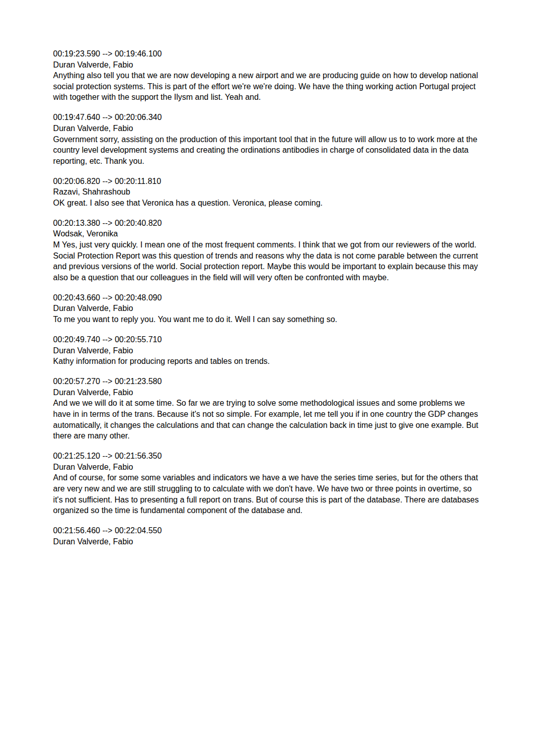00:19:23.590 --> 00:19:46.100
Duran Valverde, Fabio
Anything also tell you that we are now developing a new airport and we are producing guide on how to develop national social protection systems. This is part of the effort we're we're doing. We have the thing working action Portugal project with together with the support the Ilysm and list. Yeah and.
00:19:47.640 --> 00:20:06.340
Duran Valverde, Fabio
Government sorry, assisting on the production of this important tool that in the future will allow us to to work more at the country level development systems and creating the ordinations antibodies in charge of consolidated data in the data reporting, etc. Thank you.
00:20:06.820 --> 00:20:11.810
Razavi, Shahrashoub
OK great. I also see that Veronica has a question. Veronica, please coming.
00:20:13.380 --> 00:20:40.820
Wodsak, Veronika
M Yes, just very quickly. I mean one of the most frequent comments. I think that we got from our reviewers of the world. Social Protection Report was this question of trends and reasons why the data is not come parable between the current and previous versions of the world. Social protection report. Maybe this would be important to explain because this may also be a question that our colleagues in the field will will very often be confronted with maybe.
00:20:43.660 --> 00:20:48.090
Duran Valverde, Fabio
To me you want to reply you. You want me to do it. Well I can say something so.
00:20:49.740 --> 00:20:55.710
Duran Valverde, Fabio
Kathy information for producing reports and tables on trends.
00:20:57.270 --> 00:21:23.580
Duran Valverde, Fabio
And we we will do it at some time. So far we are trying to solve some methodological issues and some problems we have in in terms of the trans. Because it's not so simple. For example, let me tell you if in one country the GDP changes automatically, it changes the calculations and that can change the calculation back in time just to give one example. But there are many other.
00:21:25.120 --> 00:21:56.350
Duran Valverde, Fabio
And of course, for some some variables and indicators we have a we have the series time series, but for the others that are very new and we are still struggling to to calculate with we don't have. We have two or three points in overtime, so it's not sufficient. Has to presenting a full report on trans. But of course this is part of the database. There are databases organized so the time is fundamental component of the database and.
00:21:56.460 --> 00:22:04.550
Duran Valverde, Fabio